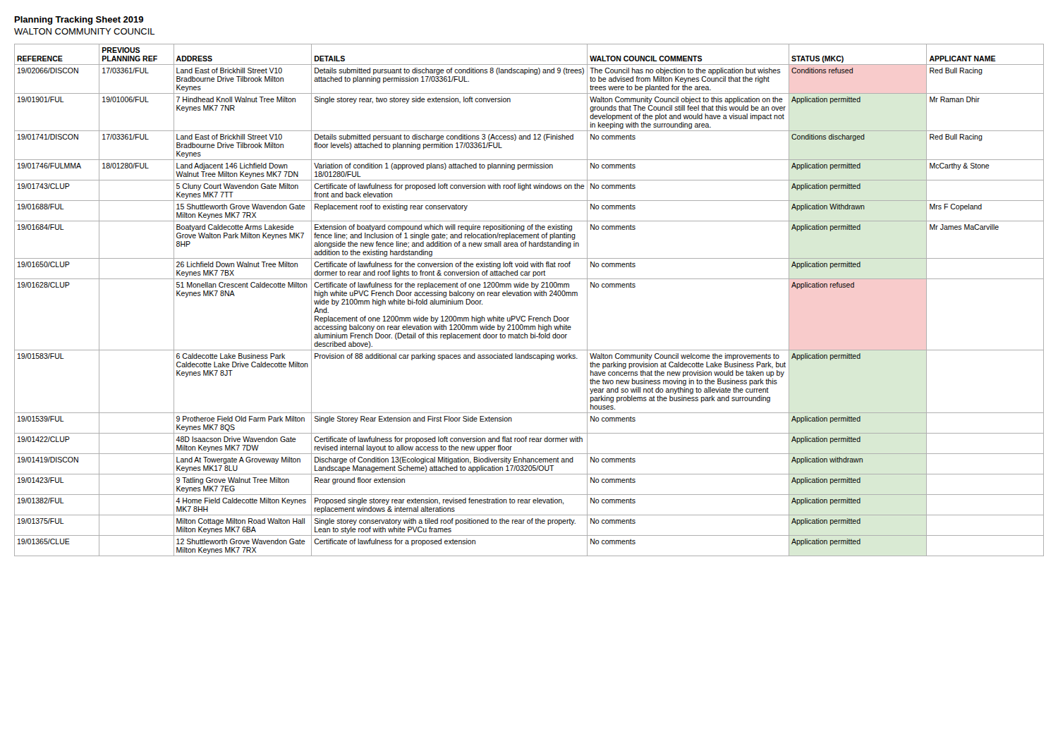Planning Tracking Sheet 2019
WALTON COMMUNITY COUNCIL
| REFERENCE | PREVIOUS PLANNING REF | ADDRESS | DETAILS | WALTON COUNCIL COMMENTS | STATUS (MKC) | APPLICANT NAME |
| --- | --- | --- | --- | --- | --- | --- |
| 19/02066/DISCON | 17/03361/FUL | Land East of Brickhill Street V10 Bradbourne Drive Tilbrook Milton Keynes | Details submitted pursuant to discharge of conditions 8 (landscaping) and 9 (trees) attached to planning permission 17/03361/FUL. | The Council has no objection to the application but wishes to be advised from Milton Keynes Council that the right trees were to be planted for the area. | Conditions refused | Red Bull Racing |
| 19/01901/FUL | 19/01006/FUL | 7 Hindhead Knoll Walnut Tree Milton Keynes MK7 7NR | Single storey rear, two storey side extension, loft conversion | Walton Community Council object to this application on the grounds that The Council still feel that this would be an over development of the plot and would have a visual impact not in keeping with the surrounding area. | Application permitted | Mr Raman Dhir |
| 19/01741/DISCON | 17/03361/FUL | Land East of Brickhill Street V10 Bradbourne Drive Tilbrook Milton Keynes | Details submitted persuant to discharge conditions 3 (Access) and 12 (Finished floor levels) attached to planning permition 17/03361/FUL | No comments | Conditions discharged | Red Bull Racing |
| 19/01746/FULMMA | 18/01280/FUL | Land Adjacent 146 Lichfield Down Walnut Tree Milton Keynes MK7 7DN | Variation of condition 1 (approved plans) attached to planning permission 18/01280/FUL | No comments | Application permitted | McCarthy & Stone |
| 19/01743/CLUP | | 5 Cluny Court Wavendon Gate Milton Keynes MK7 7TT | Certificate of lawfulness for proposed loft conversion with roof light windows on the front and back elevation | No comments | Application permitted | |
| 19/01688/FUL | | 15 Shuttleworth Grove Wavendon Gate Milton Keynes MK7 7RX | Replacement roof to existing rear conservatory | No comments | Application Withdrawn | Mrs F Copeland |
| 19/01684/FUL | | Boatyard Caldecotte Arms Lakeside Grove Walton Park Milton Keynes MK7 8HP | Extension of boatyard compound which will require repositioning of the existing fence line; and Inclusion of 1 single gate; and relocation/replacement of planting alongside the new fence line; and addition of a new small area of hardstanding in addition to the existing hardstanding | No comments | Application permitted | Mr James MaCarville |
| 19/01650/CLUP | | 26 Lichfield Down Walnut Tree Milton Keynes MK7 7BX | Certificate of lawfulness for the conversion of the existing loft void with flat roof dormer to rear and roof lights to front & conversion of attached car port | No comments | Application permitted | |
| 19/01628/CLUP | | 51 Monellan Crescent Caldecotte Milton Keynes MK7 8NA | Certificate of lawfulness for the replacement of one 1200mm wide by 2100mm high white uPVC French Door accessing balcony on rear elevation with 2400mm wide by 2100mm high white bi-fold aluminium Door. And. Replacement of one 1200mm wide by 1200mm high white uPVC French Door accessing balcony on rear elevation with 1200mm wide by 2100mm high white aluminium French Door. (Detail of this replacement door to match bi-fold door described above). | No comments | Application refused | |
| 19/01583/FUL | | 6 Caldecotte Lake Business Park Caldecotte Lake Drive Caldecotte Milton Keynes MK7 8JT | Provision of 88 additional car parking spaces and associated landscaping works. | Walton Community Council welcome the improvements to the parking provision at Caldecotte Lake Business Park, but have concerns that the new provision would be taken up by the two new business moving in to the Business park this year and so will not do anything to alleviate the current parking problems at the business park and surrounding houses. | Application permitted | |
| 19/01539/FUL | | 9 Protheroe Field Old Farm Park Milton Keynes MK7 8QS | Single Storey Rear Extension and First Floor Side Extension | No comments | Application permitted | |
| 19/01422/CLUP | | 48D Isaacson Drive Wavendon Gate Milton Keynes MK7 7DW | Certificate of lawfulness for proposed loft conversion and flat roof rear dormer with revised internal layout to allow access to the new upper floor | | Application permitted | |
| 19/01419/DISCON | | Land At Towergate A Groveway Milton Keynes MK17 8LU | Discharge of Condition 13(Ecological Mitigation, Biodiversity Enhancement and Landscape Management Scheme) attached to application 17/03205/OUT | No comments | Application withdrawn | |
| 19/01423/FUL | | 9 Tatling Grove Walnut Tree Milton Keynes MK7 7EG | Rear ground floor extension | No comments | Application permitted | |
| 19/01382/FUL | | 4 Home Field Caldecotte Milton Keynes MK7 8HH | Proposed single storey rear extension, revised fenestration to rear elevation, replacement windows & internal alterations | No comments | Application permitted | |
| 19/01375/FUL | | Milton Cottage Milton Road Walton Hall Milton Keynes MK7 6BA | Single storey conservatory with a tiled roof positioned to the rear of the property. Lean to style roof with white PVCu frames | No comments | Application permitted | |
| 19/01365/CLUE | | 12 Shuttleworth Grove Wavendon Gate Milton Keynes MK7 7RX | Certificate of lawfulness for a proposed extension | No comments | Application permitted | |